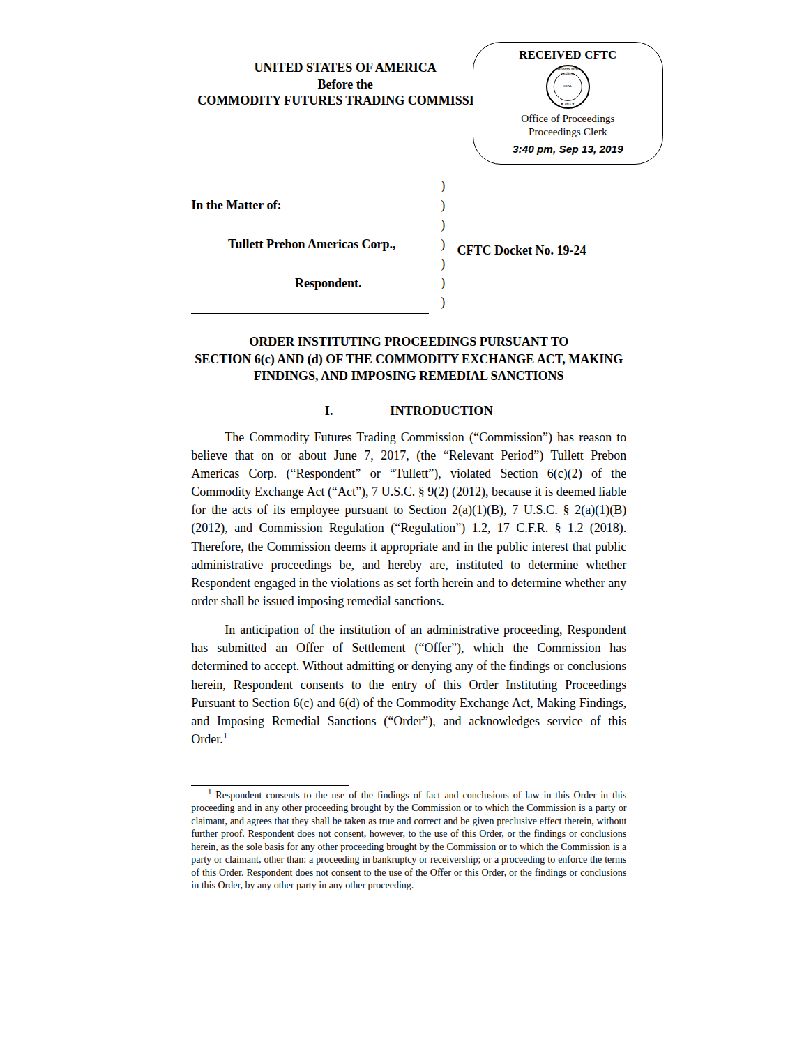RECEIVED CFTC
COMMODITY FUTURES TRADING
SEAL
★ 1975 ★
Office of Proceedings
Proceedings Clerk
3:40 pm, Sep 13, 2019
UNITED STATES OF AMERICA Before the COMMODITY FUTURES TRADING COMMISSION
| In the Matter of: Tullett Prebon Americas Corp., Respondent. | ) ) ) ) ) ) ) | CFTC Docket No. 19-24 |
ORDER INSTITUTING PROCEEDINGS PURSUANT TO
SECTION 6(c) AND (d) OF THE COMMODITY EXCHANGE ACT, MAKING
FINDINGS, AND IMPOSING REMEDIAL SANCTIONS
I. INTRODUCTION
The Commodity Futures Trading Commission (“Commission”) has reason to believe that on or about June 7, 2017, (the “Relevant Period”) Tullett Prebon Americas Corp. (“Respondent” or “Tullett”), violated Section 6(c)(2) of the Commodity Exchange Act (“Act”), 7 U.S.C. § 9(2) (2012), because it is deemed liable for the acts of its employee pursuant to Section 2(a)(1)(B), 7 U.S.C. § 2(a)(1)(B) (2012), and Commission Regulation (“Regulation”) 1.2, 17 C.F.R. § 1.2 (2018). Therefore, the Commission deems it appropriate and in the public interest that public administrative proceedings be, and hereby are, instituted to determine whether Respondent engaged in the violations as set forth herein and to determine whether any order shall be issued imposing remedial sanctions.
In anticipation of the institution of an administrative proceeding, Respondent has submitted an Offer of Settlement (“Offer”), which the Commission has determined to accept. Without admitting or denying any of the findings or conclusions herein, Respondent consents to the entry of this Order Instituting Proceedings Pursuant to Section 6(c) and 6(d) of the Commodity Exchange Act, Making Findings, and Imposing Remedial Sanctions (“Order”), and acknowledges service of this Order.1
1 Respondent consents to the use of the findings of fact and conclusions of law in this Order in this proceeding and in any other proceeding brought by the Commission or to which the Commission is a party or claimant, and agrees that they shall be taken as true and correct and be given preclusive effect therein, without further proof. Respondent does not consent, however, to the use of this Order, or the findings or conclusions herein, as the sole basis for any other proceeding brought by the Commission or to which the Commission is a party or claimant, other than: a proceeding in bankruptcy or receivership; or a proceeding to enforce the terms of this Order. Respondent does not consent to the use of the Offer or this Order, or the findings or conclusions in this Order, by any other party in any other proceeding.